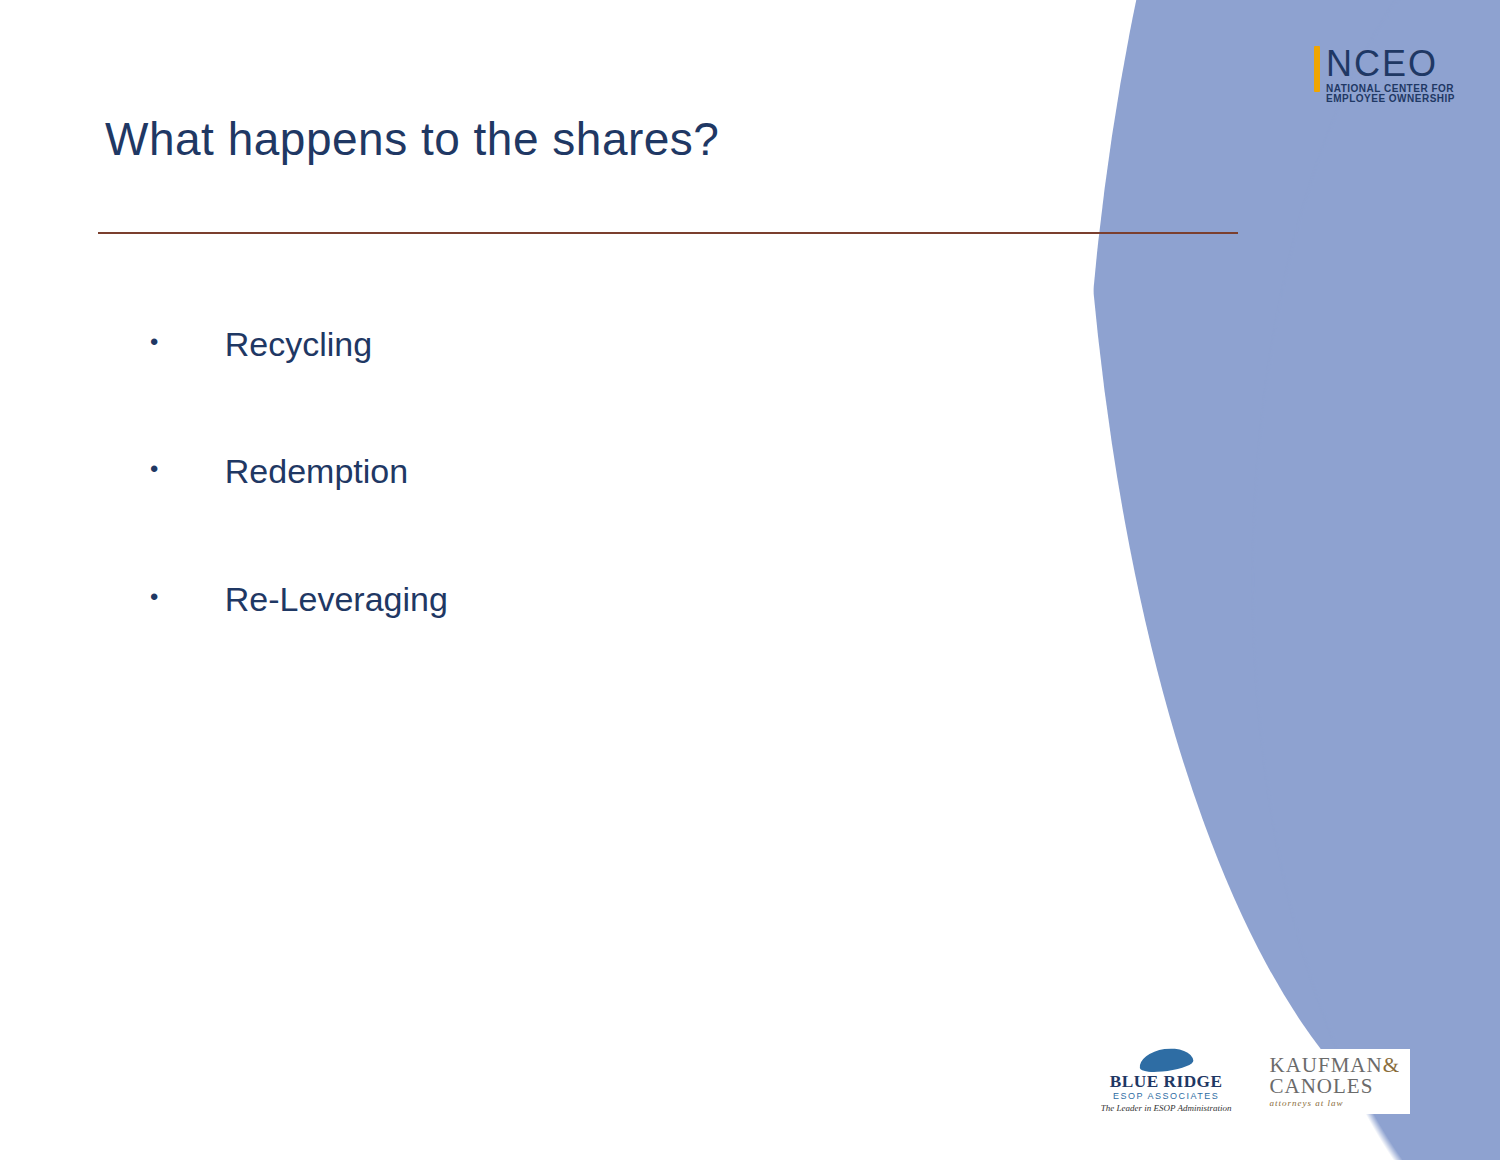NCEO
NATIONAL CENTER FOR
EMPLOYEE OWNERSHIP
What happens to the shares?
Recycling
Redemption
Re-Leveraging
BLUE RIDGE
ESOP ASSOCIATES
The Leader in ESOP Administration
KAUFMAN&
CANOLES
attorneys at law